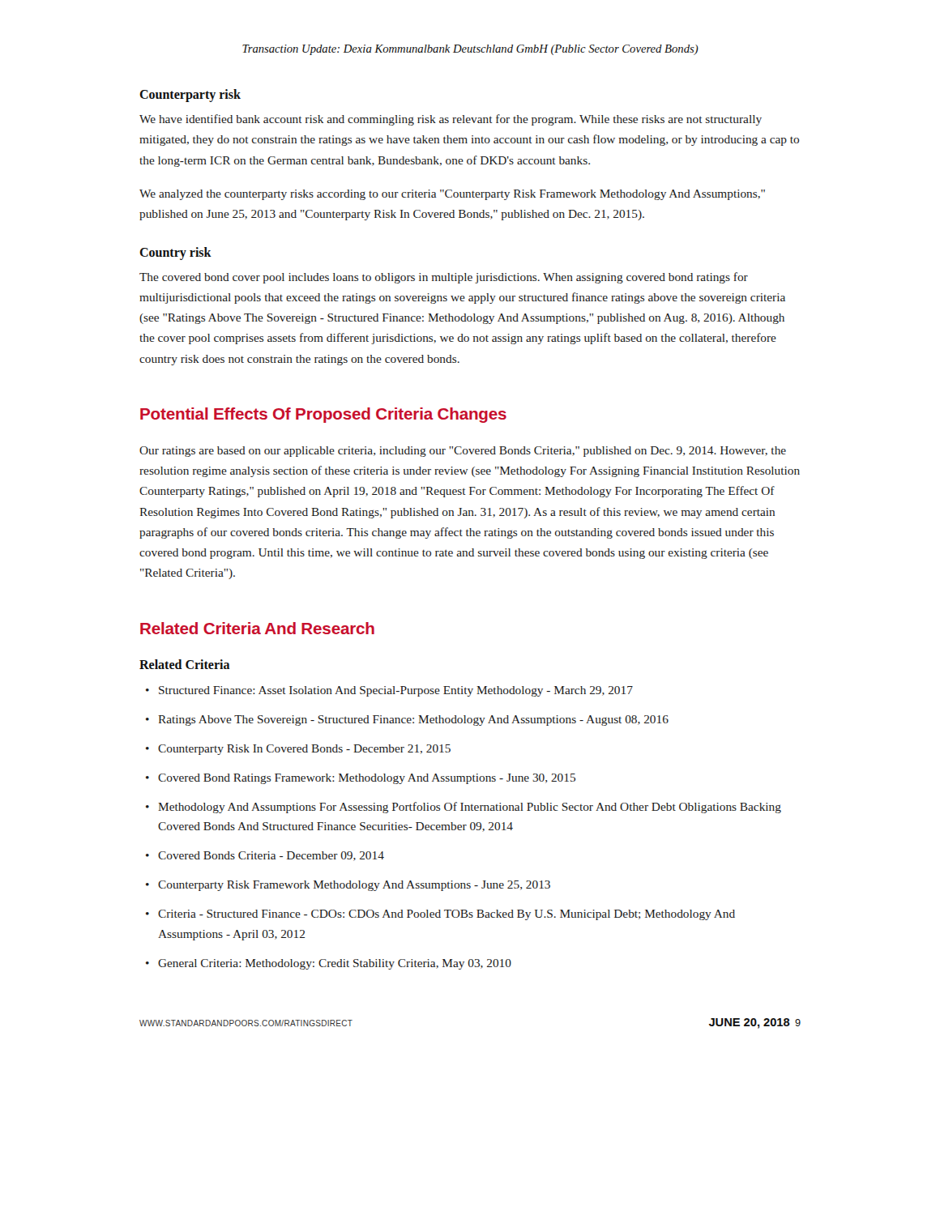Transaction Update: Dexia Kommunalbank Deutschland GmbH (Public Sector Covered Bonds)
Counterparty risk
We have identified bank account risk and commingling risk as relevant for the program. While these risks are not structurally mitigated, they do not constrain the ratings as we have taken them into account in our cash flow modeling, or by introducing a cap to the long-term ICR on the German central bank, Bundesbank, one of DKD's account banks.
We analyzed the counterparty risks according to our criteria "Counterparty Risk Framework Methodology And Assumptions," published on June 25, 2013 and "Counterparty Risk In Covered Bonds," published on Dec. 21, 2015).
Country risk
The covered bond cover pool includes loans to obligors in multiple jurisdictions. When assigning covered bond ratings for multijurisdictional pools that exceed the ratings on sovereigns we apply our structured finance ratings above the sovereign criteria (see "Ratings Above The Sovereign - Structured Finance: Methodology And Assumptions," published on Aug. 8, 2016). Although the cover pool comprises assets from different jurisdictions, we do not assign any ratings uplift based on the collateral, therefore country risk does not constrain the ratings on the covered bonds.
Potential Effects Of Proposed Criteria Changes
Our ratings are based on our applicable criteria, including our "Covered Bonds Criteria," published on Dec. 9, 2014. However, the resolution regime analysis section of these criteria is under review (see "Methodology For Assigning Financial Institution Resolution Counterparty Ratings," published on April 19, 2018 and "Request For Comment: Methodology For Incorporating The Effect Of Resolution Regimes Into Covered Bond Ratings," published on Jan. 31, 2017). As a result of this review, we may amend certain paragraphs of our covered bonds criteria. This change may affect the ratings on the outstanding covered bonds issued under this covered bond program. Until this time, we will continue to rate and surveil these covered bonds using our existing criteria (see "Related Criteria").
Related Criteria And Research
Related Criteria
Structured Finance: Asset Isolation And Special-Purpose Entity Methodology - March 29, 2017
Ratings Above The Sovereign - Structured Finance: Methodology And Assumptions - August 08, 2016
Counterparty Risk In Covered Bonds - December 21, 2015
Covered Bond Ratings Framework: Methodology And Assumptions - June 30, 2015
Methodology And Assumptions For Assessing Portfolios Of International Public Sector And Other Debt Obligations Backing Covered Bonds And Structured Finance Securities- December 09, 2014
Covered Bonds Criteria - December 09, 2014
Counterparty Risk Framework Methodology And Assumptions - June 25, 2013
Criteria - Structured Finance - CDOs: CDOs And Pooled TOBs Backed By U.S. Municipal Debt; Methodology And Assumptions - April 03, 2012
General Criteria: Methodology: Credit Stability Criteria, May 03, 2010
WWW.STANDARDANDPOORS.COM/RATINGSDIRECT
JUNE 20, 20189